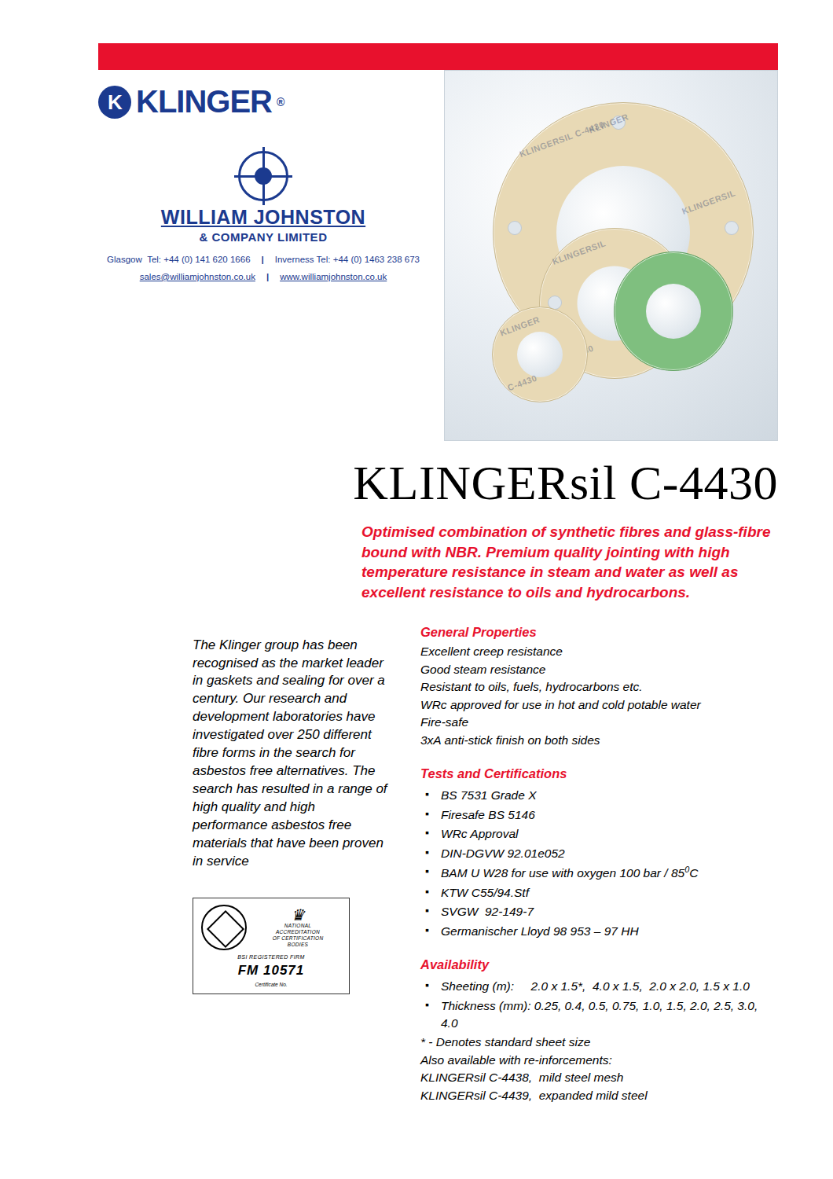KKLINGER®
WILLIAM JOHNSTON
& COMPANY LIMITED
Glasgow Tel: +44 (0) 141 620 1666 | Inverness Tel: +44 (0) 1463 238 673
sales@williamjohnston.co.uk | www.williamjohnston.co.uk
KLINGERSIL C-4430
KLINGER
KLINGERSIL
C-4430
KLINGERSIL
C-4430
KLINGER
C-4430
KLINGERsil C-4430
Optimised combination of synthetic fibres and glass-fibre bound with NBR. Premium quality jointing with high temperature resistance in steam and water as well as excellent resistance to oils and hydrocarbons.
The Klinger group has been recognised as the market leader in gaskets and sealing for over a century. Our research and development laboratories have investigated over 250 different fibre forms in the search for asbestos free alternatives. The search has resulted in a range of high quality and high performance asbestos free materials that have been proven in service
♛
NATIONAL
ACCREDITATION
OF CERTIFICATION
BODIES
BSI Registered Firm
FM 10571
Certificate No.
General Properties
Excellent creep resistance
Good steam resistance
Resistant to oils, fuels, hydrocarbons etc.
WRc approved for use in hot and cold potable water
Fire-safe
3xA anti-stick finish on both sides
Tests and Certifications
BS 7531 Grade X
Firesafe BS 5146
WRc Approval
DIN-DGVW 92.01e052
BAM U W28 for use with oxygen 100 bar / 850C
KTW C55/94.Stf
SVGW 92-149-7
Germanischer Lloyd 98 953 – 97 HH
Availability
Sheeting (m): 2.0 x 1.5*, 4.0 x 1.5, 2.0 x 2.0, 1.5 x 1.0
Thickness (mm): 0.25, 0.4, 0.5, 0.75, 1.0, 1.5, 2.0, 2.5, 3.0, 4.0
* - Denotes standard sheet size
Also available with re-inforcements:
KLINGERsil C-4438, mild steel mesh
KLINGERsil C-4439, expanded mild steel